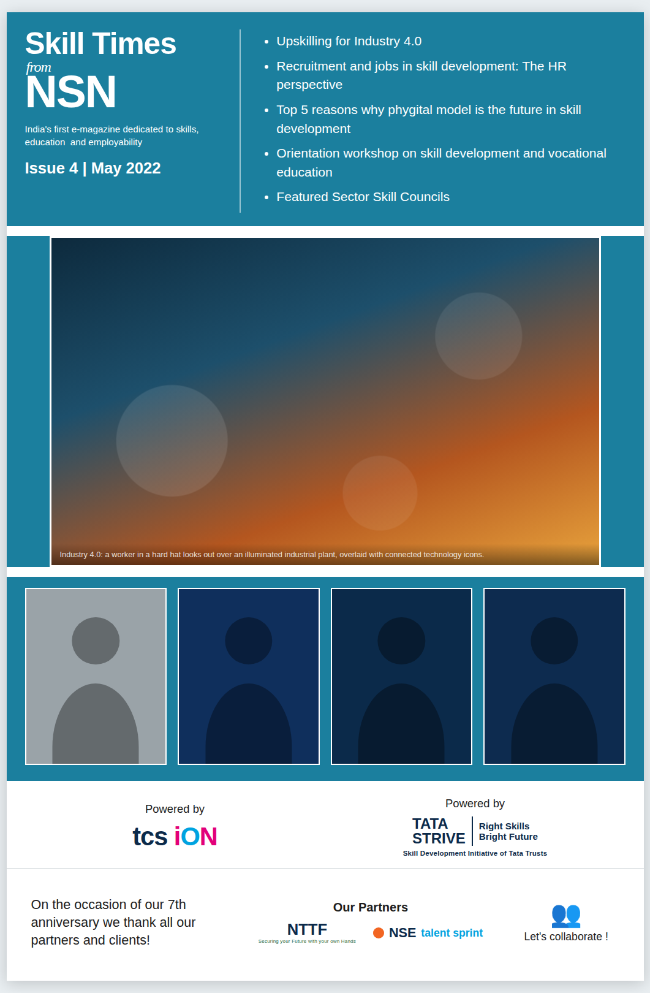Skill Times from NSN
India's first e-magazine dedicated to skills, education and employability
Issue 4 | May 2022
Upskilling for Industry 4.0
Recruitment and jobs in skill development: The HR perspective
Top 5 reasons why phygital model is the future in skill development
Orientation workshop on skill development and vocational education
Featured Sector Skill Councils
Industry 4.0: a worker in a hard hat looks out over an illuminated industrial plant, overlaid with connected technology icons.
Powered by
tcs iON
Powered by
TATA STRIVE
Right Skills
Bright Future
Skill Development Initiative of Tata Trusts
On the occasion of our 7th anniversary we thank all our partners and clients!
Our Partners
NTTF Securing your Future with your own Hands
NSE talent sprint
👥
Let's collaborate !